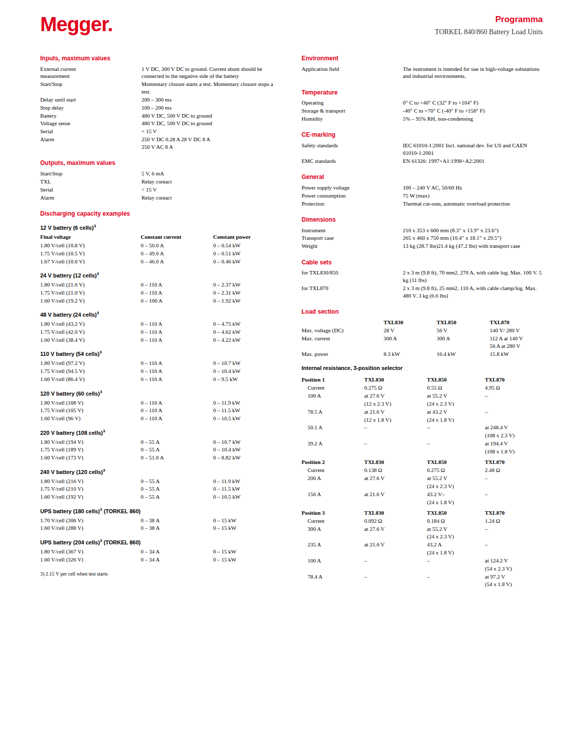Megger.
Programma
TORKEL 840/860 Battery Load Units
Inputs, maximum values
| External current measurement | 1 V DC, 300 V DC to ground. Current shunt should be connected to the negative side of the battery |
| Start/Stop | Momentary closure starts a test. Momentary closure stops a test. |
| Delay until start | 200 – 300 ms |
| Stop delay | 100 – 200 ms |
| Battery | 480 V DC, 500 V DC to ground |
| Voltage sense | 480 V DC, 500 V DC to ground |
| Serial | < 15 V |
| Alarm | 250 V DC 0.28 A 28 V DC 8 A 250 V AC 8 A |
Outputs, maximum values
| Start/Stop | 5 V, 6 mA |
| TXL | Relay contact |
| Serial | < 15 V |
| Alarm | Relay contact |
Discharging capacity examples
12 V battery (6 cells)3
| Final voltage | Constant current | Constant power |
| 1.80 V/cell (10.8 V) | 0 – 50.0 A | 0 – 0.54 kW |
| 1.75 V/cell (10.5 V) | 0 – 49.0 A | 0 – 0.51 kW |
| 1.67 V/cell (10.0 V) | 0 – 46.0 A | 0 – 0.46 kW |
24 V battery (12 cells)3
| 1.80 V/cell (21.6 V) | 0 – 110 A | 0 – 2.37 kW |
| 1.75 V/cell (21.0 V) | 0 – 110 A | 0 – 2.31 kW |
| 1.60 V/cell (19.2 V) | 0 – 100 A | 0 – 1.92 kW |
48 V battery (24 cells)3
| 1.80 V/cell (43.2 V) | 0 – 110 A | 0 – 4.75 kW |
| 1.75 V/cell (42.0 V) | 0 – 110 A | 0 – 4.62 kW |
| 1.60 V/cell (38.4 V) | 0 – 110 A | 0 – 4.22 kW |
110 V battery (54 cells)3
| 1.80 V/cell (97.2 V) | 0 – 110 A | 0 – 10.7 kW |
| 1.75 V/cell (94.5 V) | 0 – 110 A | 0 – 10.4 kW |
| 1.60 V/cell (86.4 V) | 0 – 110 A | 0 – 9.5 kW |
120 V battery (60 cells)3
| 1.80 V/cell (108 V) | 0 – 110 A | 0 – 11.9 kW |
| 1.75 V/cell (105 V) | 0 – 110 A | 0 – 11.5 kW |
| 1.60 V/cell (96 V) | 0 – 110 A | 0 – 10.5 kW |
220 V battery (108 cells)3
| 1.80 V/cell (194 V) | 0 – 55 A | 0 – 10.7 kW |
| 1.75 V/cell (189 V) | 0 – 55 A | 0 – 10.4 kW |
| 1.60 V/cell (173 V) | 0 – 51.0 A | 0 – 8.82 kW |
240 V battery (120 cells)3
| 1.80 V/cell (216 V) | 0 – 55 A | 0 – 11.9 kW |
| 1.75 V/cell (210 V) | 0 – 55 A | 0 – 11.5 kW |
| 1.60 V/cell (192 V) | 0 – 55 A | 0 – 10.5 kW |
UPS battery (180 cells)3 (TORKEL 860)
| 1.70 V/cell (306 V) | 0 – 38 A | 0 – 15 kW |
| 1.60 V/cell (288 V) | 0 – 38 A | 0 – 15 kW |
UPS battery (204 cells)3 (TORKEL 860)
| 1.80 V/cell (367 V) | 0 – 34 A | 0 – 15 kW |
| 1.60 V/cell (326 V) | 0 – 34 A | 0 – 15 kW |
3) 2.15 V per cell when test starts
Environment
| Application field | The instrument is intended for use in high-voltage substations and industrial environments. |
Temperature
| Operating | 0° C to +40° C (32° F to +104° F) |
| Storage & transport | -40° C to +70° C (-40° F to +158° F) |
| Humidity | 5% – 95% RH, non-condensing |
CE-marking
| Safety standards | IEC 61010-1:2001 Incl. national dev. for US and CAEN 61010-1:2001 |
| EMC standards | EN 61326: 1997+A1:1998+A2:2001 |
General
| Power supply voltage | 100 – 240 V AC, 50/60 Hz |
| Power consumption | 75 W (max) |
| Protection | Thermal cut-outs, automatic overload protection |
Dimensions
| Instrument | 210 x 353 x 600 mm (8.3” x 13.9” x 23.6”) |
| Transport case | 265 x 460 x 750 mm (10.4” x 18.1” x 29.5”) |
| Weight | 13 kg (28.7 lbs)21.4 kg (47.2 lbs) with transport case |
Cable sets
| for TXL830/850 | 2 x 3 m (9.8 ft), 70 mm2, 270 A, with cable lug. Max. 100 V. 5 kg (11 lbs) |
| for TXL870 | 2 x 3 m (9.8 ft), 25 mm2, 110 A, with cable clamp/lug. Max. 480 V. 3 kg (6.6 lbs) |
Load section
| | TXL830 | TXL850 | TXL870 |
| Max. voltage (DC) | 28 V | 56 V | 140 V/ 280 V |
| Max. current | 300 A | 300 A | 112 A at 140 V |
| | | | 56 A at 280 V |
| Max. power | 8.3 kW | 16.4 kW | 15.8 kW |
Internal resistance, 3-position selector
| Position 1 | TXL830 | TXL850 | TXL870 |
| Current | 0.275 Ω | 0.55 Ω | 4.95 Ω |
| 100 A | at 27.6 V | at 55.2 V | – |
| | (12 x 2.3 V) | (24 x 2.3 V) | |
| 78.5 A | at 21.6 V | at 43.2 V | – |
| | (12 x 1.8 V) | (24 x 1.8 V) | |
| 50.1 A | – | – | at 248.4 V |
| | | | (108 x 2.3 V) |
| 39.2 A | – | – | at 194.4 V |
| | | | (108 x 1.8 V) |
| Position 2 | TXL830 | TXL850 | TXL870 |
| Current | 0.138 Ω | 0.275 Ω | 2.48 Ω |
| 200 A | at 27.6 V | at 55.2 V | – |
| | | (24 x 2.3 V) | |
| 156 A | at 21.6 V | 43.2 V– | – |
| | | (24 x 1.8 V) | |
| Position 3 | TXL830 | TXL850 | TXL870 |
| Current | 0.092 Ω | 0.184 Ω | 1.24 Ω |
| 300 A | at 27.6 V | at 55.2 V | – |
| | | (24 x 2.3 V) | |
| 235 A | at 21.6 V | 43.2 A | – |
| | | (24 x 1.8 V) | |
| 100 A | – | – | at 124.2 V |
| | | | (54 x 2.3 V) |
| 78.4 A | – | – | at 97.2 V |
| | | | (54 x 1.8 V) |